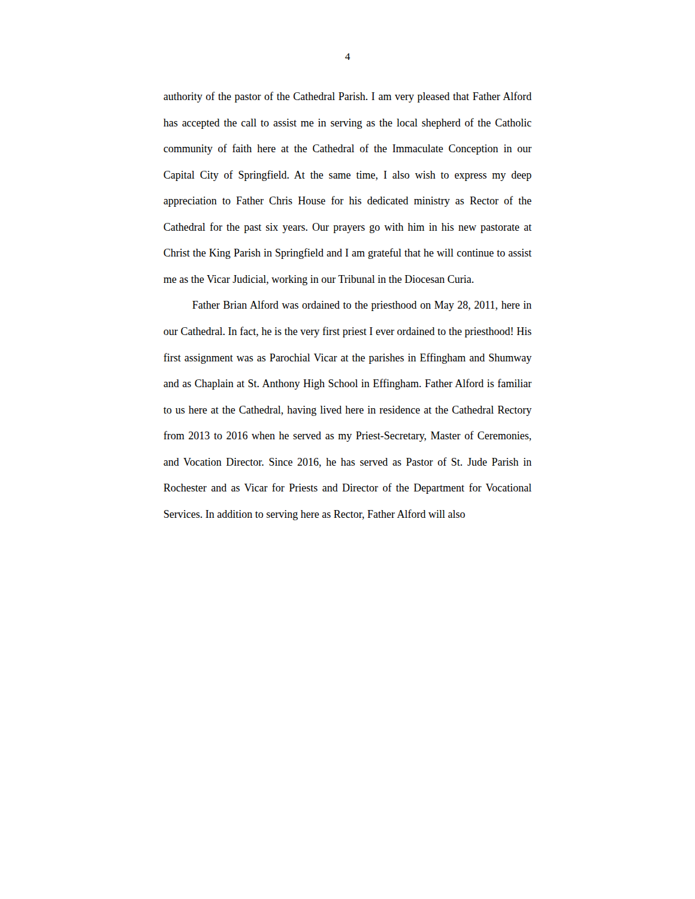4
authority of the pastor of the Cathedral Parish. I am very pleased that Father Alford has accepted the call to assist me in serving as the local shepherd of the Catholic community of faith here at the Cathedral of the Immaculate Conception in our Capital City of Springfield. At the same time, I also wish to express my deep appreciation to Father Chris House for his dedicated ministry as Rector of the Cathedral for the past six years. Our prayers go with him in his new pastorate at Christ the King Parish in Springfield and I am grateful that he will continue to assist me as the Vicar Judicial, working in our Tribunal in the Diocesan Curia.
Father Brian Alford was ordained to the priesthood on May 28, 2011, here in our Cathedral. In fact, he is the very first priest I ever ordained to the priesthood! His first assignment was as Parochial Vicar at the parishes in Effingham and Shumway and as Chaplain at St. Anthony High School in Effingham. Father Alford is familiar to us here at the Cathedral, having lived here in residence at the Cathedral Rectory from 2013 to 2016 when he served as my Priest-Secretary, Master of Ceremonies, and Vocation Director. Since 2016, he has served as Pastor of St. Jude Parish in Rochester and as Vicar for Priests and Director of the Department for Vocational Services. In addition to serving here as Rector, Father Alford will also